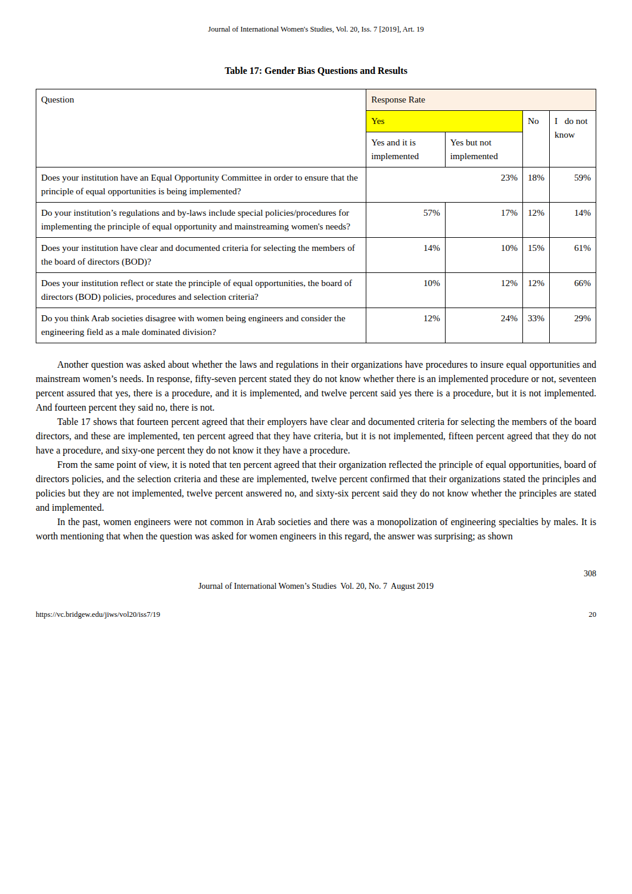Journal of International Women's Studies, Vol. 20, Iss. 7 [2019], Art. 19
Table 17: Gender Bias Questions and Results
| Question | Response Rate |
| --- | --- |
| Yes | No | I do not know |
| Yes and it is implemented | Yes but not implemented |
| Does your institution have an Equal Opportunity Committee in order to ensure that the principle of equal opportunities is being implemented? | 23% | 18% | 59% |
| Do your institution’s regulations and by-laws include special policies/procedures for implementing the principle of equal opportunity and mainstreaming women's needs? | 57% | 17% | 12% | 14% |
| Does your institution have clear and documented criteria for selecting the members of the board of directors (BOD)? | 14% | 10% | 15% | 61% |
| Does your institution reflect or state the principle of equal opportunities, the board of directors (BOD) policies, procedures and selection criteria? | 10% | 12% | 12% | 66% |
| Do you think Arab societies disagree with women being engineers and consider the engineering field as a male dominated division? | 12% | 24% | 33% | 29% |
Another question was asked about whether the laws and regulations in their organizations have procedures to insure equal opportunities and mainstream women’s needs. In response, fifty-seven percent stated they do not know whether there is an implemented procedure or not, seventeen percent assured that yes, there is a procedure, and it is implemented, and twelve percent said yes there is a procedure, but it is not implemented. And fourteen percent they said no, there is not.
Table 17 shows that fourteen percent agreed that their employers have clear and documented criteria for selecting the members of the board directors, and these are implemented, ten percent agreed that they have criteria, but it is not implemented, fifteen percent agreed that they do not have a procedure, and sixy-one percent they do not know it they have a procedure.
From the same point of view, it is noted that ten percent agreed that their organization reflected the principle of equal opportunities, board of directors policies, and the selection criteria and these are implemented, twelve percent confirmed that their organizations stated the principles and policies but they are not implemented, twelve percent answered no, and sixty-six percent said they do not know whether the principles are stated and implemented.
In the past, women engineers were not common in Arab societies and there was a monopolization of engineering specialties by males. It is worth mentioning that when the question was asked for women engineers in this regard, the answer was surprising; as shown
308
Journal of International Women’s Studies Vol. 20, No. 7 August 2019
https://vc.bridgew.edu/jiws/vol20/iss7/19
20